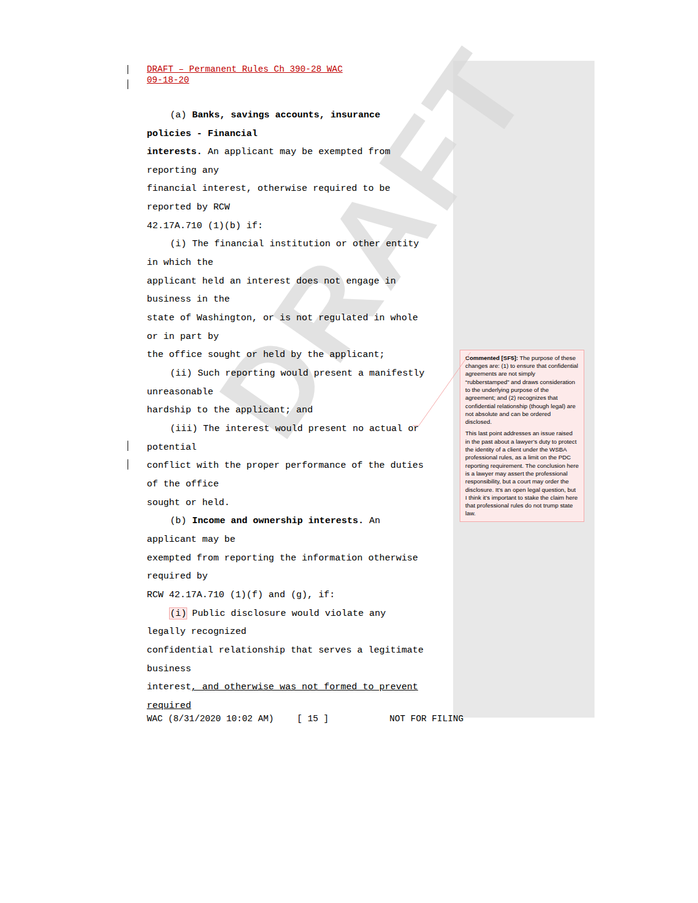DRAFT
DRAFT – Permanent Rules Ch 390-28 WAC
09-18-20
(a) Banks, savings accounts, insurance policies - Financial
interests. An applicant may be exempted from reporting any
financial interest, otherwise required to be reported by RCW
42.17A.710 (1)(b) if:
(i) The financial institution or other entity in which the
applicant held an interest does not engage in business in the
state of Washington, or is not regulated in whole or in part by
the office sought or held by the applicant;
(ii) Such reporting would present a manifestly unreasonable
hardship to the applicant; and
(iii) The interest would present no actual or potential
conflict with the proper performance of the duties of the office
sought or held.
(b) Income and ownership interests. An applicant may be
exempted from reporting the information otherwise required by
RCW 42.17A.710 (1)(f) and (g), if:
(i) Public disclosure would violate any legally recognized
confidential relationship that serves a legitimate business
interest, and otherwise was not formed to prevent required
Commented [SF5]: The purpose of these changes are: (1) to ensure that confidential agreements are not simply “rubberstamped” and draws consideration to the underlying purpose of the agreement; and (2) recognizes that confidential relationship (though legal) are not absolute and can be ordered disclosed.
This last point addresses an issue raised in the past about a lawyer’s duty to protect the identity of a client under the WSBA professional rules, as a limit on the PDC reporting requirement. The conclusion here is a lawyer may assert the professional responsibility, but a court may order the disclosure. It’s an open legal question, but I think it’s important to stake the claim here that professional rules do not trump state law.
WAC (8/31/2020 10:02 AM) [ 15 ] NOT FOR FILING